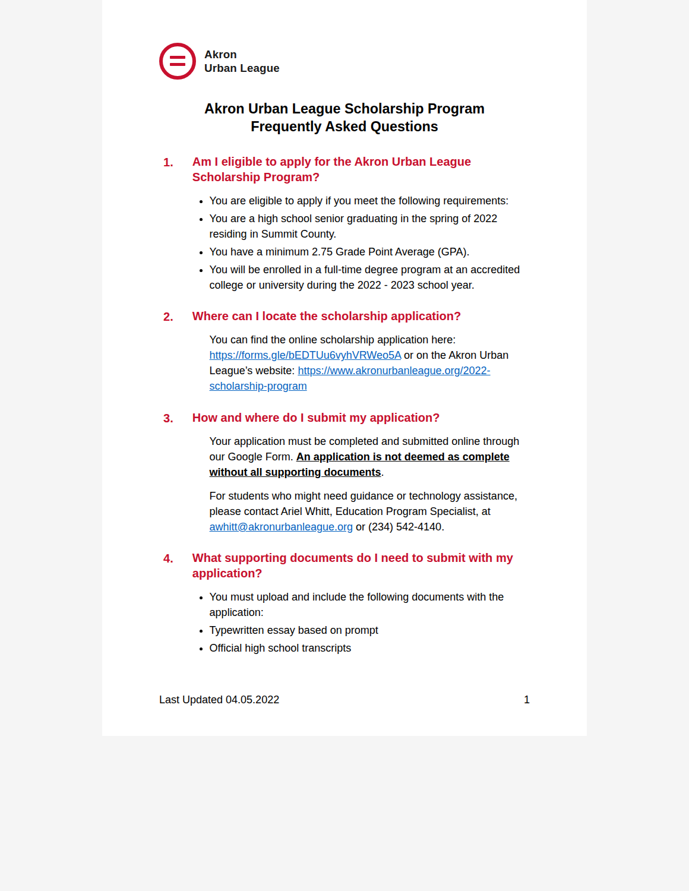Akron
Urban League
Akron Urban League Scholarship Program
Frequently Asked Questions
Am I eligible to apply for the Akron Urban League Scholarship Program?
You are eligible to apply if you meet the following requirements:
You are a high school senior graduating in the spring of 2022 residing in Summit County.
You have a minimum 2.75 Grade Point Average (GPA).
You will be enrolled in a full-time degree program at an accredited college or university during the 2022 - 2023 school year.
Where can I locate the scholarship application?
You can find the online scholarship application here: https://forms.gle/bEDTUu6vyhVRWeo5A or on the Akron Urban League’s website: https://www.akronurbanleague.org/2022-scholarship-program
How and where do I submit my application?
Your application must be completed and submitted online through our Google Form. An application is not deemed as complete without all supporting documents.
For students who might need guidance or technology assistance, please contact Ariel Whitt, Education Program Specialist, at awhitt@akronurbanleague.org or (234) 542-4140.
What supporting documents do I need to submit with my application?
You must upload and include the following documents with the application:
Typewritten essay based on prompt
Official high school transcripts
Last Updated 04.05.2022 1